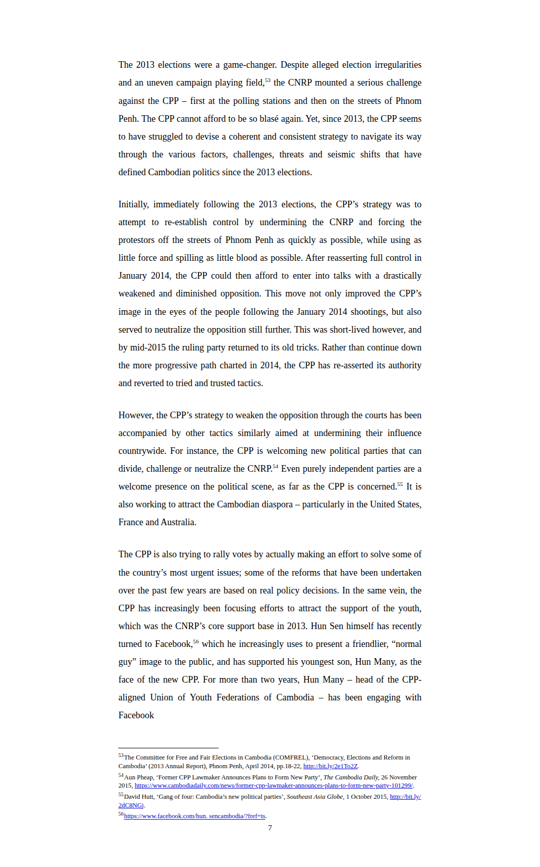The 2013 elections were a game-changer. Despite alleged election irregularities and an uneven campaign playing field,53 the CNRP mounted a serious challenge against the CPP – first at the polling stations and then on the streets of Phnom Penh. The CPP cannot afford to be so blasé again. Yet, since 2013, the CPP seems to have struggled to devise a coherent and consistent strategy to navigate its way through the various factors, challenges, threats and seismic shifts that have defined Cambodian politics since the 2013 elections.
Initially, immediately following the 2013 elections, the CPP’s strategy was to attempt to re-establish control by undermining the CNRP and forcing the protestors off the streets of Phnom Penh as quickly as possible, while using as little force and spilling as little blood as possible. After reasserting full control in January 2014, the CPP could then afford to enter into talks with a drastically weakened and diminished opposition. This move not only improved the CPP’s image in the eyes of the people following the January 2014 shootings, but also served to neutralize the opposition still further. This was short-lived however, and by mid-2015 the ruling party returned to its old tricks. Rather than continue down the more progressive path charted in 2014, the CPP has re-asserted its authority and reverted to tried and trusted tactics.
However, the CPP’s strategy to weaken the opposition through the courts has been accompanied by other tactics similarly aimed at undermining their influence countrywide. For instance, the CPP is welcoming new political parties that can divide, challenge or neutralize the CNRP.54 Even purely independent parties are a welcome presence on the political scene, as far as the CPP is concerned.55 It is also working to attract the Cambodian diaspora – particularly in the United States, France and Australia.
The CPP is also trying to rally votes by actually making an effort to solve some of the country’s most urgent issues; some of the reforms that have been undertaken over the past few years are based on real policy decisions. In the same vein, the CPP has increasingly been focusing efforts to attract the support of the youth, which was the CNRP’s core support base in 2013. Hun Sen himself has recently turned to Facebook,56 which he increasingly uses to present a friendlier, “normal guy” image to the public, and has supported his youngest son, Hun Many, as the face of the new CPP. For more than two years, Hun Many – head of the CPP-aligned Union of Youth Federations of Cambodia – has been engaging with Facebook
53 The Committee for Free and Fair Elections in Cambodia (COMFREL), ‘Democracy, Elections and Reform in Cambodia’ (2013 Annual Report), Phnom Penh, April 2014, pp.18-22, http://bit.ly/2e1To2Z.
54 Aun Pheap, ‘Former CPP Lawmaker Announces Plans to Form New Party’, The Cambodia Daily, 26 November 2015, https://www.cambodiadaily.com/news/former-cpp-lawmaker-announces-plans-to-form-new-party-101299/.
55 David Hutt, ‘Gang of four: Cambodia’s new political parties’, Southeast Asia Globe, 1 October 2015, http://bit.ly/2dC8NGj.
56 https://www.facebook.com/hun. sencambodia/?fref=ts.
7